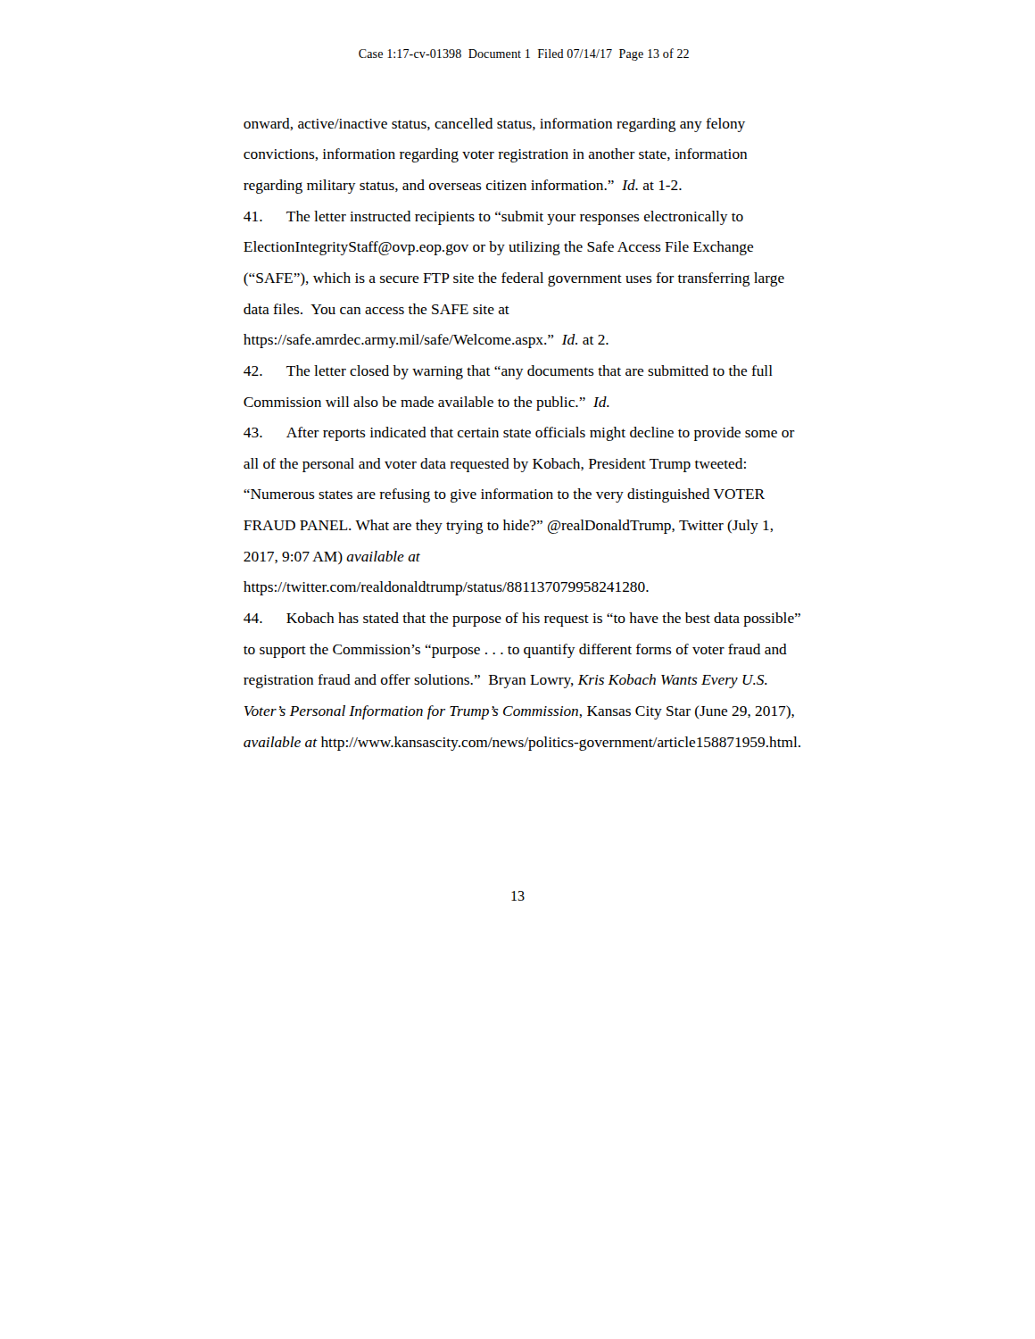Case 1:17-cv-01398 Document 1 Filed 07/14/17 Page 13 of 22
onward, active/inactive status, cancelled status, information regarding any felony convictions, information regarding voter registration in another state, information regarding military status, and overseas citizen information.” Id. at 1-2.
41. The letter instructed recipients to “submit your responses electronically to ElectionIntegrityStaff@ovp.eop.gov or by utilizing the Safe Access File Exchange (“SAFE”), which is a secure FTP site the federal government uses for transferring large data files. You can access the SAFE site at https://safe.amrdec.army.mil/safe/Welcome.aspx.” Id. at 2.
42. The letter closed by warning that “any documents that are submitted to the full Commission will also be made available to the public.” Id.
43. After reports indicated that certain state officials might decline to provide some or all of the personal and voter data requested by Kobach, President Trump tweeted: “Numerous states are refusing to give information to the very distinguished VOTER FRAUD PANEL. What are they trying to hide?” @realDonaldTrump, Twitter (July 1, 2017, 9:07 AM) available at https://twitter.com/realdonaldtrump/status/881137079958241280.
44. Kobach has stated that the purpose of his request is “to have the best data possible” to support the Commission’s “purpose . . . to quantify different forms of voter fraud and registration fraud and offer solutions.” Bryan Lowry, Kris Kobach Wants Every U.S. Voter’s Personal Information for Trump’s Commission, Kansas City Star (June 29, 2017), available at http://www.kansascity.com/news/politics-government/article158871959.html.
13